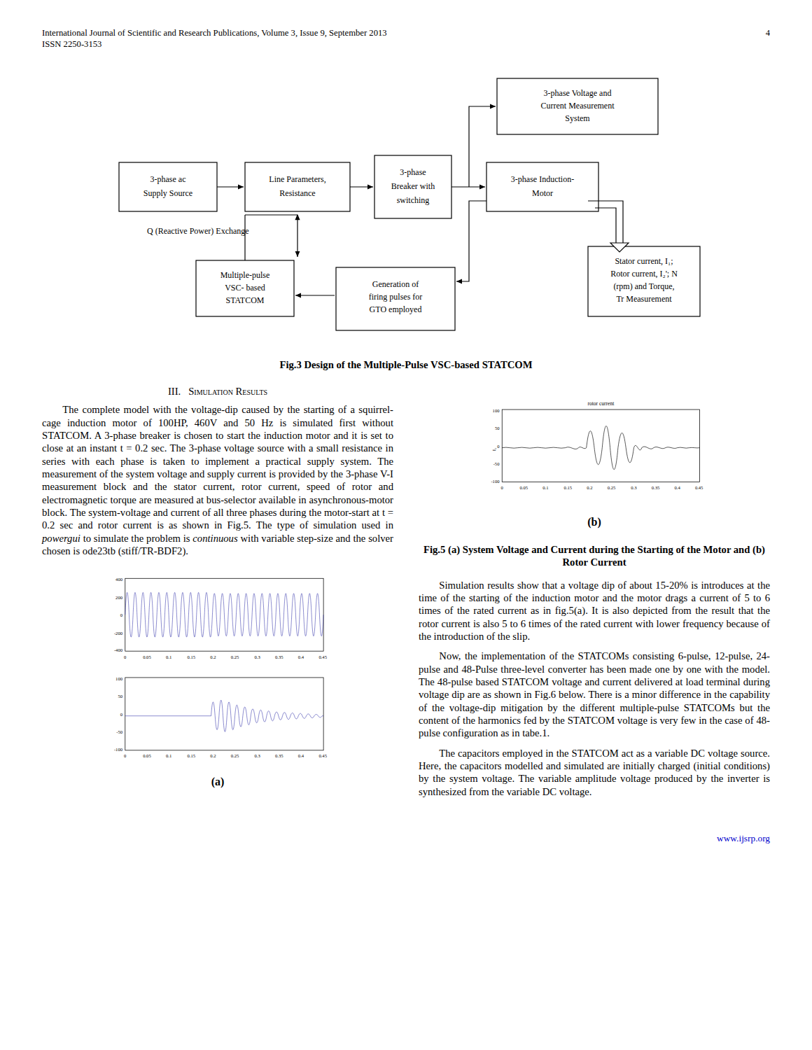International Journal of Scientific and Research Publications, Volume 3, Issue 9, September 2013
ISSN 2250-3153
4
3-phase Voltage and Current Measurement System 3-phase ac Supply Source Line Parameters, Resistance 3-phase Breaker with switching 3-phase Induction- Motor Stator current, I₁; Rotor current, I₂'; N (rpm) and Torque, Tr Measurement Multiple-pulse VSC- based STATCOM Generation of firing pulses for GTO employed Q (Reactive Power) Exchange
Fig.3 Design of the Multiple-Pulse VSC-based STATCOM
III. Simulation Results
The complete model with the voltage-dip caused by the starting of a squirrel-cage induction motor of 100HP, 460V and 50 Hz is simulated first without STATCOM. A 3-phase breaker is chosen to start the induction motor and it is set to close at an instant t = 0.2 sec. The 3-phase voltage source with a small resistance in series with each phase is taken to implement a practical supply system. The measurement of the system voltage and supply current is provided by the 3-phase V-I measurement block and the stator current, rotor current, speed of rotor and electromagnetic torque are measured at bus-selector available in asynchronous-motor block. The system-voltage and current of all three phases during the motor-start at t = 0.2 sec and rotor current is as shown in Fig.5. The type of simulation used in powergui to simulate the problem is continuous with variable step-size and the solver chosen is ode23tb (stiff/TR-BDF2).
400 200 0 -200 -400 0 0.05 0.1 0.15 0.2 0.25 0.3 0.35 0.4 0.45 100 50 0 -50 -100 0 0.05 0.1 0.15 0.2 0.25 0.3 0.35 0.4 0.45
(a)
rotor current 100 50 0 -50 -100 I₂ 0 0.05 0.1 0.15 0.2 0.25 0.3 0.35 0.4 0.45
(b)
Fig.5 (a) System Voltage and Current during the Starting of the Motor and (b) Rotor Current
Simulation results show that a voltage dip of about 15-20% is introduces at the time of the starting of the induction motor and the motor drags a current of 5 to 6 times of the rated current as in fig.5(a). It is also depicted from the result that the rotor current is also 5 to 6 times of the rated current with lower frequency because of the introduction of the slip.
Now, the implementation of the STATCOMs consisting 6-pulse, 12-pulse, 24-pulse and 48-Pulse three-level converter has been made one by one with the model. The 48-pulse based STATCOM voltage and current delivered at load terminal during voltage dip are as shown in Fig.6 below. There is a minor difference in the capability of the voltage-dip mitigation by the different multiple-pulse STATCOMs but the content of the harmonics fed by the STATCOM voltage is very few in the case of 48-pulse configuration as in tabe.1.
The capacitors employed in the STATCOM act as a variable DC voltage source. Here, the capacitors modelled and simulated are initially charged (initial conditions) by the system voltage. The variable amplitude voltage produced by the inverter is synthesized from the variable DC voltage.
www.ijsrp.org